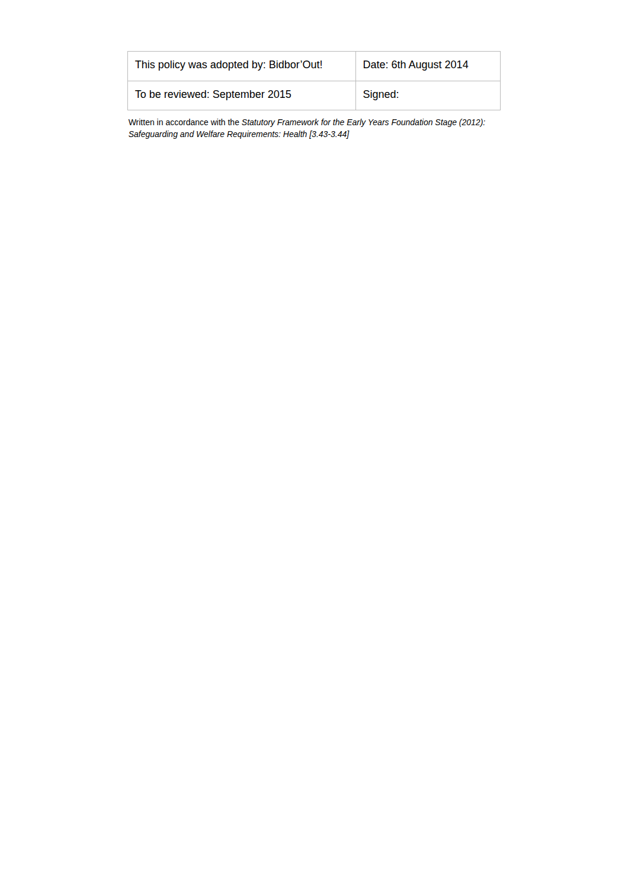| This policy was adopted by: Bidbor’Out! | Date: 6th August 2014 |
| To be reviewed: September 2015 | Signed: |
Written in accordance with the Statutory Framework for the Early Years Foundation Stage (2012): Safeguarding and Welfare Requirements: Health [3.43-3.44]